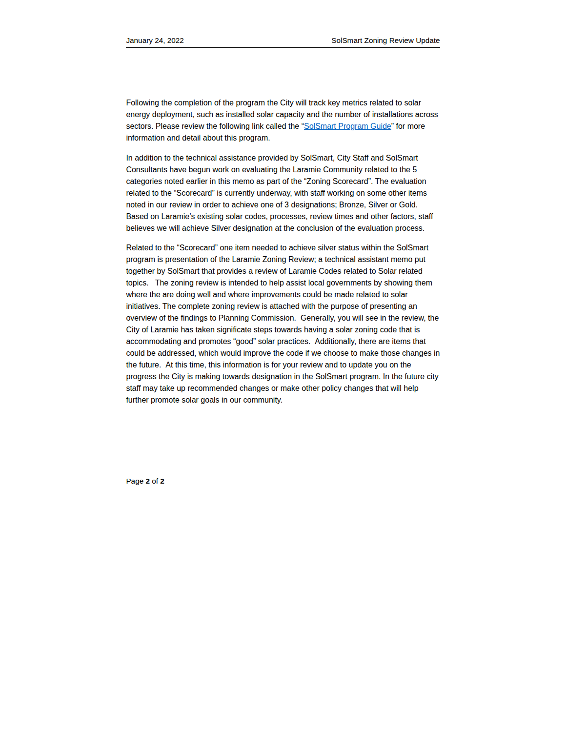January 24, 2022
SolSmart Zoning Review Update
Following the completion of the program the City will track key metrics related to solar energy deployment, such as installed solar capacity and the number of installations across sectors. Please review the following link called the “SolSmart Program Guide” for more information and detail about this program.
In addition to the technical assistance provided by SolSmart, City Staff and SolSmart Consultants have begun work on evaluating the Laramie Community related to the 5 categories noted earlier in this memo as part of the “Zoning Scorecard”. The evaluation related to the “Scorecard” is currently underway, with staff working on some other items noted in our review in order to achieve one of 3 designations; Bronze, Silver or Gold. Based on Laramie’s existing solar codes, processes, review times and other factors, staff believes we will achieve Silver designation at the conclusion of the evaluation process.
Related to the “Scorecard” one item needed to achieve silver status within the SolSmart program is presentation of the Laramie Zoning Review; a technical assistant memo put together by SolSmart that provides a review of Laramie Codes related to Solar related topics. The zoning review is intended to help assist local governments by showing them where the are doing well and where improvements could be made related to solar initiatives. The complete zoning review is attached with the purpose of presenting an overview of the findings to Planning Commission. Generally, you will see in the review, the City of Laramie has taken significate steps towards having a solar zoning code that is accommodating and promotes “good” solar practices. Additionally, there are items that could be addressed, which would improve the code if we choose to make those changes in the future. At this time, this information is for your review and to update you on the progress the City is making towards designation in the SolSmart program. In the future city staff may take up recommended changes or make other policy changes that will help further promote solar goals in our community.
Page 2 of 2